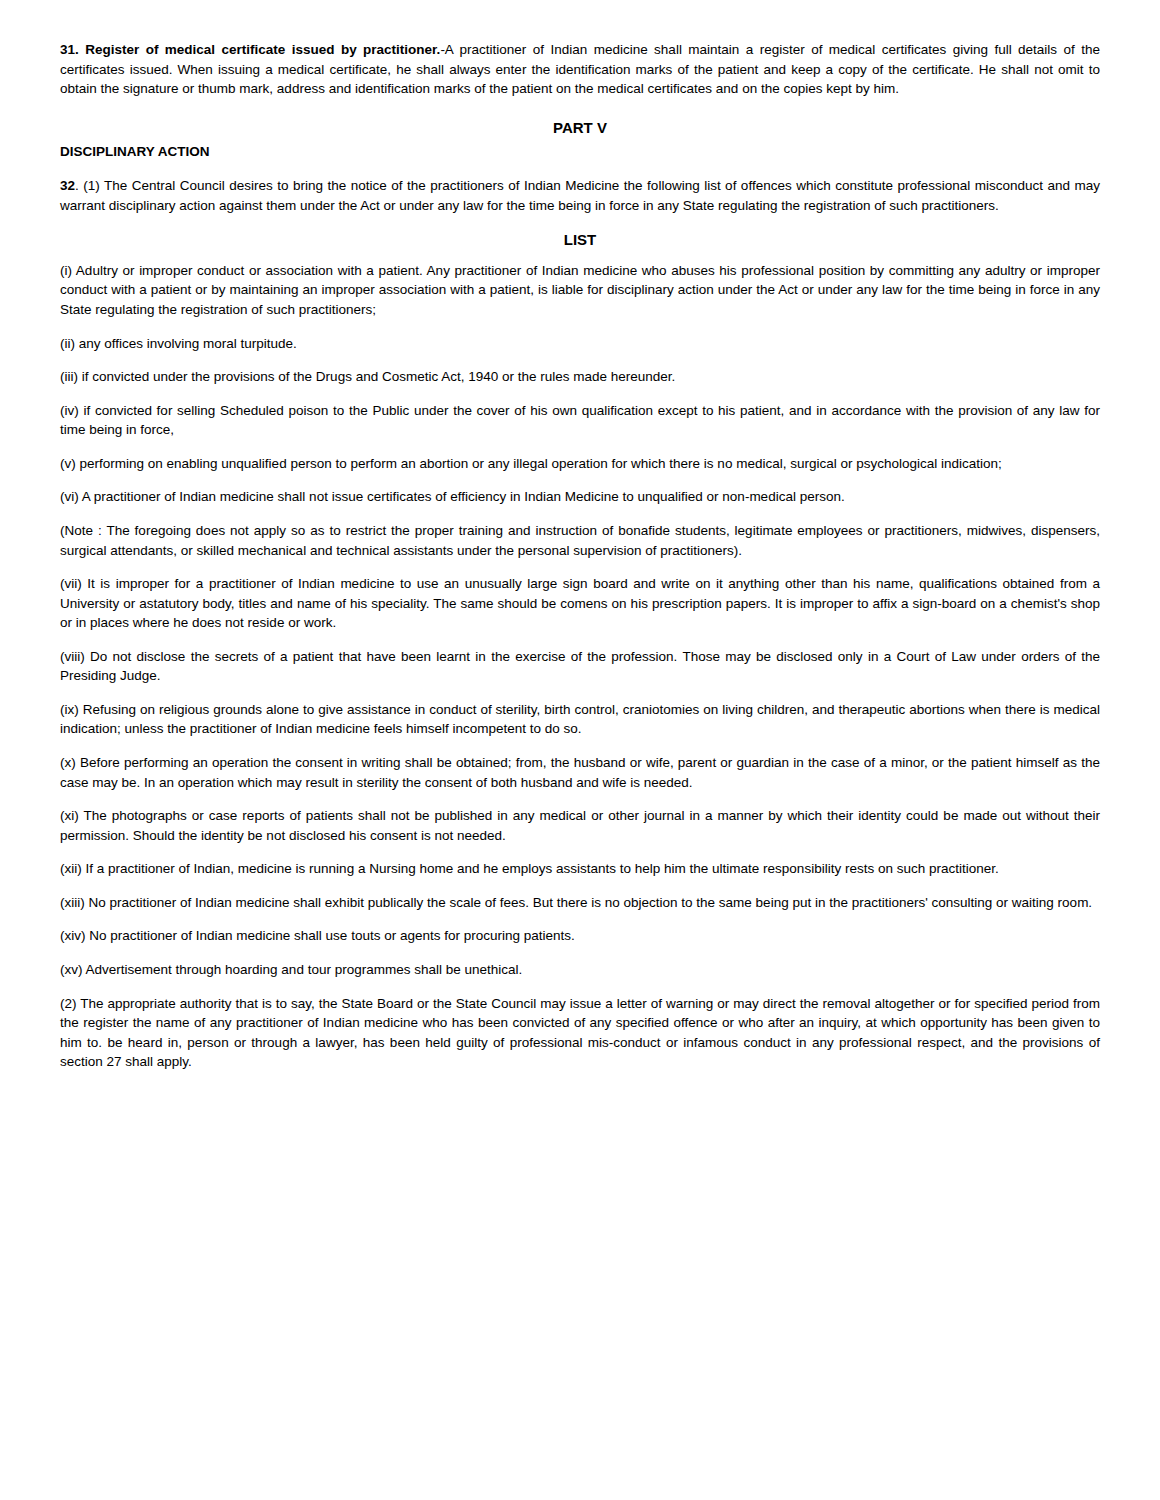31. Register of medical certificate issued by practitioner.-A practitioner of Indian medicine shall maintain a register of medical certificates giving full details of the certificates issued. When issuing a medical certificate, he shall always enter the identification marks of the patient and keep a copy of the certificate. He shall not omit to obtain the signature or thumb mark, address and identification marks of the patient on the medical certificates and on the copies kept by him.
PART V
DISCIPLINARY ACTION
32. (1) The Central Council desires to bring the notice of the practitioners of Indian Medicine the following list of offences which constitute professional misconduct and may warrant disciplinary action against them under the Act or under any law for the time being in force in any State regulating the registration of such practitioners.
LIST
(i) Adultry or improper conduct or association with a patient. Any practitioner of Indian medicine who abuses his professional position by committing any adultry or improper conduct with a patient or by maintaining an improper association with a patient, is liable for disciplinary action under the Act or under any law for the time being in force in any State regulating the registration of such practitioners;
(ii) any offices involving moral turpitude.
(iii) if convicted under the provisions of the Drugs and Cosmetic Act, 1940 or the rules made hereunder.
(iv) if convicted for selling Scheduled poison to the Public under the cover of his own qualification except to his patient, and in accordance with the provision of any law for time being in force,
(v) performing on enabling unqualified person to perform an abortion or any illegal operation for which there is no medical, surgical or psychological indication;
(vi) A practitioner of Indian medicine shall not issue certificates of efficiency in Indian Medicine to unqualified or non-medical person.
(Note : The foregoing does not apply so as to restrict the proper training and instruction of bonafide students, legitimate employees or practitioners, midwives, dispensers, surgical attendants, or skilled mechanical and technical assistants under the personal supervision of practitioners).
(vii) It is improper for a practitioner of Indian medicine to use an unusually large sign board and write on it anything other than his name, qualifications obtained from a University or astatutory body, titles and name of his speciality. The same should be comens on his prescription papers. It is improper to affix a sign-board on a chemist's shop or in places where he does not reside or work.
(viii) Do not disclose the secrets of a patient that have been learnt in the exercise of the profession. Those may be disclosed only in a Court of Law under orders of the Presiding Judge.
(ix) Refusing on religious grounds alone to give assistance in conduct of sterility, birth control, craniotomies on living children, and therapeutic abortions when there is medical indication; unless the practitioner of Indian medicine feels himself incompetent to do so.
(x) Before performing an operation the consent in writing shall be obtained; from, the husband or wife, parent or guardian in the case of a minor, or the patient himself as the case may be. In an operation which may result in sterility the consent of both husband and wife is needed.
(xi) The photographs or case reports of patients shall not be published in any medical or other journal in a manner by which their identity could be made out without their permission. Should the identity be not disclosed his consent is not needed.
(xii) If a practitioner of Indian, medicine is running a Nursing home and he employs assistants to help him the ultimate responsibility rests on such practitioner.
(xiii) No practitioner of Indian medicine shall exhibit publically the scale of fees. But there is no objection to the same being put in the practitioners' consulting or waiting room.
(xiv) No practitioner of Indian medicine shall use touts or agents for procuring patients.
(xv) Advertisement through hoarding and tour programmes shall be unethical.
(2) The appropriate authority that is to say, the State Board or the State Council may issue a letter of warning or may direct the removal altogether or for specified period from the register the name of any practitioner of Indian medicine who has been convicted of any specified offence or who after an inquiry, at which opportunity has been given to him to. be heard in, person or through a lawyer, has been held guilty of professional mis-conduct or infamous conduct in any professional respect, and the provisions of section 27 shall apply.